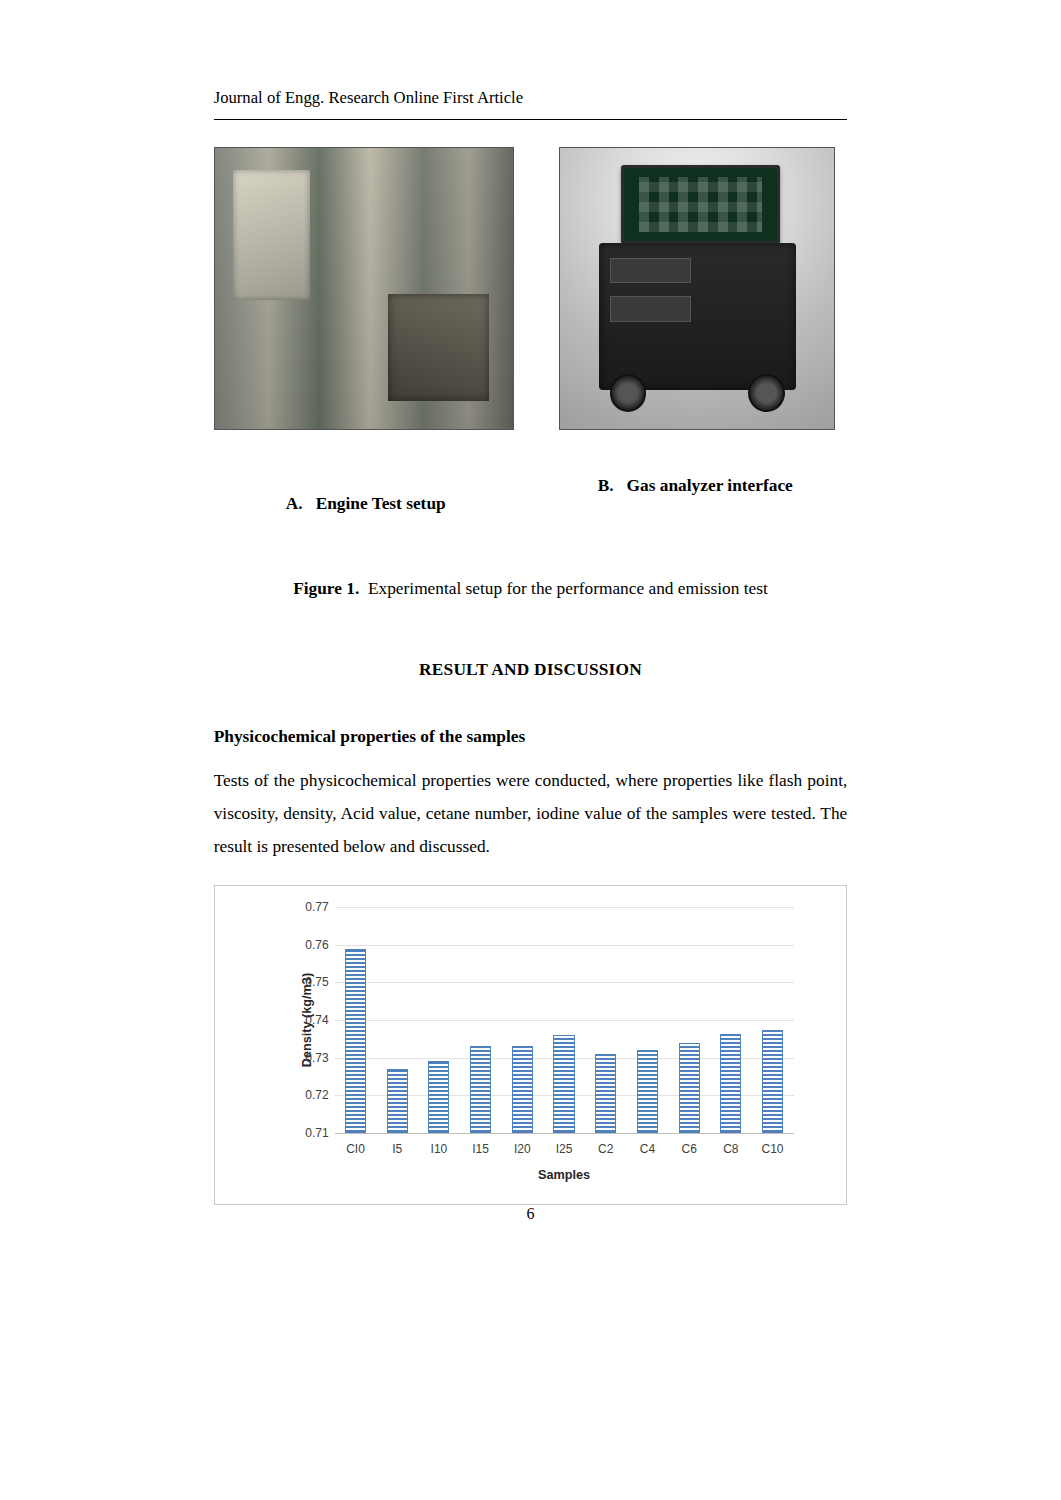Journal of Engg. Research Online First Article
A. Engine Test setup
B. Gas analyzer interface
Figure 1. Experimental setup for the performance and emission test
RESULT AND DISCUSSION
Physicochemical properties of the samples
Tests of the physicochemical properties were conducted, where properties like flash point, viscosity, density, Acid value, cetane number, iodine value of the samples were tested. The result is presented below and discussed.
Density (kg/m3)
0.77
0.76
0.75
0.74
0.73
0.72
0.71
CI0 I5 I10 I15 I20 I25 C2 C4 C6 C8 C10
Samples
6